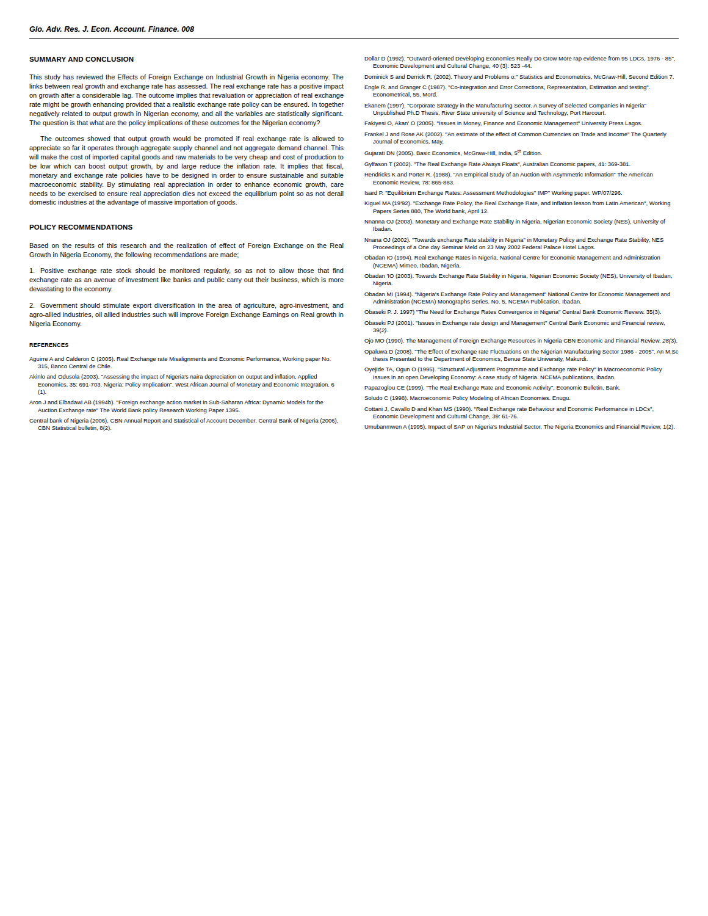Glo. Adv. Res. J. Econ. Account. Finance. 008
SUMMARY AND CONCLUSION
This study has reviewed the Effects of Foreign Exchange on Industrial Growth in Nigeria economy. The links between real growth and exchange rate has assessed. The real exchange rate has a positive impact on growth after a considerable lag. The outcome implies that revaluation or appreciation of real exchange rate might be growth enhancing provided that a realistic exchange rate policy can be ensured. In together negatively related to output growth in Nigerian economy, and all the variables are statistically significant. The question is that what are the policy implications of these outcomes for the Nigerian economy?
The outcomes showed that output growth would be promoted if real exchange rate is allowed to appreciate so far it operates through aggregate supply channel and not aggregate demand channel. This will make the cost of imported capital goods and raw materials to be very cheap and cost of production to be low which can boost output growth, by and large reduce the inflation rate. It implies that fiscal, monetary and exchange rate policies have to be designed in order to ensure sustainable and suitable macroeconomic stability. By stimulating real appreciation in order to enhance economic growth, care needs to be exercised to ensure real appreciation dies not exceed the equilibrium point so as not derail domestic industries at the advantage of massive importation of goods.
POLICY RECOMMENDATIONS
Based on the results of this research and the realization of effect of Foreign Exchange on the Real Growth in Nigeria Economy, the following recommendations are made;
1. Positive exchange rate stock should be monitored regularly, so as not to allow those that find exchange rate as an avenue of investment like banks and public carry out their business, which is more devastating to the economy.
2. Government should stimulate export diversification in the area of agriculture, agro-investment, and agro-allied industries, oil allied industries such will improve Foreign Exchange Earnings on Real growth in Nigeria Economy.
REFERENCES
Aguirre A and Calderon C (2005). Real Exchange rate Misalignments and Economic Performance, Working paper No. 315, Banco Central de Chile.
Akinlo and Odusola (2003). "Assessing the impact of Nigeria's naira depreciation on output and inflation, Applied Economics, 35: 691-703. Nigeria: Policy Implication". West African Journal of Monetary and Economic Integration. 6 (1).
Aron J and Elbadawi AB (1994b). "Foreign exchange action market in Sub-Saharan Africa: Dynamic Models for the Auction Exchange rate" The World Bank policy Research Working Paper 1395.
Central bank of Nigeria (2006), CBN Annual Report and Statistical of Account December. Central Bank of Nigeria (2006), CBN Statistical bulletin, 8(2).
Dollar D (1992). "Outward-oriented Developing Economies Really Do Grow More rap evidence from 95 LDCs, 1976 - 85", Economic Development and Cultural Change, 40 (3): 523 -44.
Dominick S and Derrick R. (2002). Theory and Problems o:" Statistics and Econometrics, McGraw-Hill, Second Edition 7.
Engle R. and Granger C (1987). "Co-integration and Error Corrections, Representation, Estimation and testing". Econometrical, 55, Mord.
Ekanem (1997). "Corporate Strategy in the Manufacturing Sector. A Survey of Selected Companies in Nigeria" Unpublished Ph.D Thesis, River State university of Science and Technology, Port Harcourt.
Fakiyesi O, Akan' O (2005). "Issues in Money, Finance and Economic Management" University Press Lagos.
Frankel J and Rose AK (2002). "An estimate of the effect of Common Currencies on Trade and Income" The Quarterly Journal of Economics, May,
Gujarati DN (2005). Basic Economics, McGraw-Hill, India, 5th Edition.
Gylfason T (2002). "The Real Exchange Rate Always Floats", Australian Economic papers, 41: 369-381.
Hendricks K and Porter R. (1988). "An Empirical Study of an Auction with Asymmetric Information" The American Economic Review, 78: 865-883.
Isard P. "Equilibrium Exchange Rates: Assessment Methodologies" IMP" Working paper. WP/07/296.
Kiguel MA (19'92). "Exchange Rate Policy, the Real Exchange Rate, and Inflation lesson from Latin American", Working Papers Series 880, The World bank, April 12.
Nnanna OJ (2003). Monetary and Exchange Rate Stability in Nigeria, Nigerian Economic Society (NES), University of Ibadan.
Nnana OJ (2002). "Towards exchange Rate stability in Nigeria" in Monetary Policy and Exchange Rate Stability, NES Proceedings of a One day Seminar Meld on 23 May 2002 Federal Palace Hotel Lagos.
Obadan IO (1994). Real Exchange Rates in Nigeria, National Centre for Economic Management and Administration (NCEMA) Mimeo, Ibadan, Nigeria.
Obadan 'IO (2003). Towards Exchange Rate Stability in Nigeria, Nigerian Economic Society (NES), University of Ibadan, Nigeria.
Obadan MI (1994). "Nigeria's Exchange Rate Policy and Management" National Centre for Economic Management and Administration (NCEMA) Monographs Series. No. 5, NCEMA Publication, Ibadan.
Obaseki P. J. 1997) "The Need for Exchange Rates Convergence in Nigeria" Central Bank Economic Review. 35(3).
Obaseki PJ (2001). "Issues in Exchange rate design and Management" Central Bank Economic and Financial review, 39(2).
Ojo MO (1990). The Management of Foreign Exchange Resources in Nigeria CBN Economic and Financial Review, 28(3).
Opaluwa D (2008). "The Effect of Exchange rate Fluctuations on the Nigerian Manufacturing Sector 1986 - 2005". An M.Sc thesis Presented to the Department of Economics, Benue State University, Makurdi.
Oyejide TA, Ogun O (1995). "Structural Adjustment Programme and Exchange rate Policy" in Macroeconomic Policy Issues in an open Developing Economy: A case study of Nigeria. NCEMA publications, Ibadan.
Papazoglou CE (1999). "The Real Exchange Rate and Economic Activity", Economic Bulletin, Bank.
Soludo C (1998). Macroeconomic Policy Modeling of African Economies. Enugu.
Cottani J, Cavallo D and Khan MS (1990). "Real Exchange rate Behaviour and Economic Performance in LDCs", Economic Development and Cultural Change, 39: 61-76.
Umubanmwen A (1995). Impact of SAP on Nigeria's Industrial Sector, The Nigeria Economics and Financial Review, 1(2).